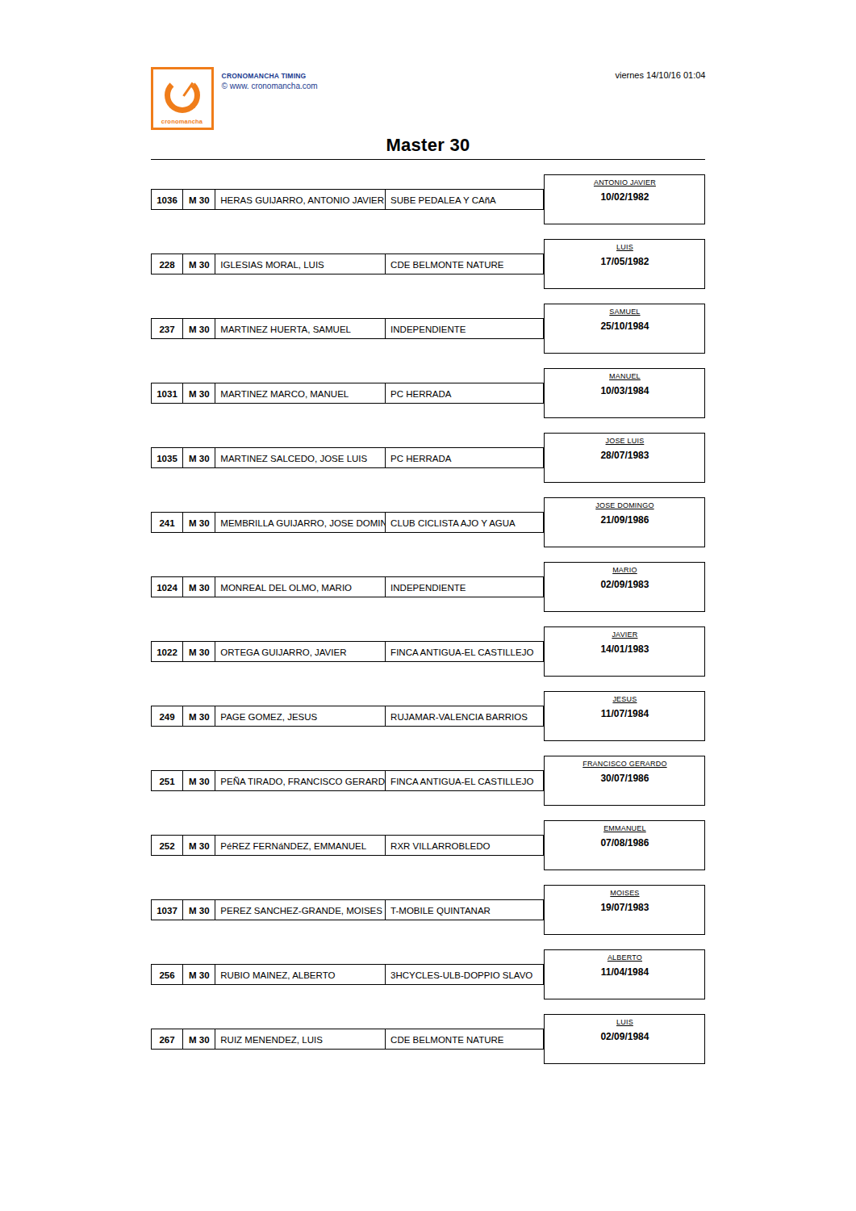cronomancha
CRONOMANCHA TIMING
© www. cronomancha.com
viernes 14/10/16 01:04
Master 30
1036
M 30
HERAS GUIJARRO, ANTONIO JAVIER
SUBE PEDALEA Y CAñA
ANTONIO JAVIER
10/02/1982
228
M 30
IGLESIAS MORAL, LUIS
CDE BELMONTE NATURE
LUIS
17/05/1982
237
M 30
MARTINEZ HUERTA, SAMUEL
INDEPENDIENTE
SAMUEL
25/10/1984
1031
M 30
MARTINEZ MARCO, MANUEL
PC HERRADA
MANUEL
10/03/1984
1035
M 30
MARTINEZ SALCEDO, JOSE LUIS
PC HERRADA
JOSE LUIS
28/07/1983
241
M 30
MEMBRILLA GUIJARRO, JOSE DOMINGO
CLUB CICLISTA AJO Y AGUA
JOSE DOMINGO
21/09/1986
1024
M 30
MONREAL DEL OLMO, MARIO
INDEPENDIENTE
MARIO
02/09/1983
1022
M 30
ORTEGA GUIJARRO, JAVIER
FINCA ANTIGUA-EL CASTILLEJO
JAVIER
14/01/1983
249
M 30
PAGE GOMEZ, JESUS
RUJAMAR-VALENCIA BARRIOS
JESUS
11/07/1984
251
M 30
PEÑA TIRADO, FRANCISCO GERARDO
FINCA ANTIGUA-EL CASTILLEJO
FRANCISCO GERARDO
30/07/1986
252
M 30
PéREZ FERNáNDEZ, EMMANUEL
RXR VILLARROBLEDO
EMMANUEL
07/08/1986
1037
M 30
PEREZ SANCHEZ-GRANDE, MOISES
T-MOBILE QUINTANAR
MOISES
19/07/1983
256
M 30
RUBIO MAINEZ, ALBERTO
3HCYCLES-ULB-DOPPIO SLAVO
ALBERTO
11/04/1984
267
M 30
RUIZ MENENDEZ, LUIS
CDE BELMONTE NATURE
LUIS
02/09/1984